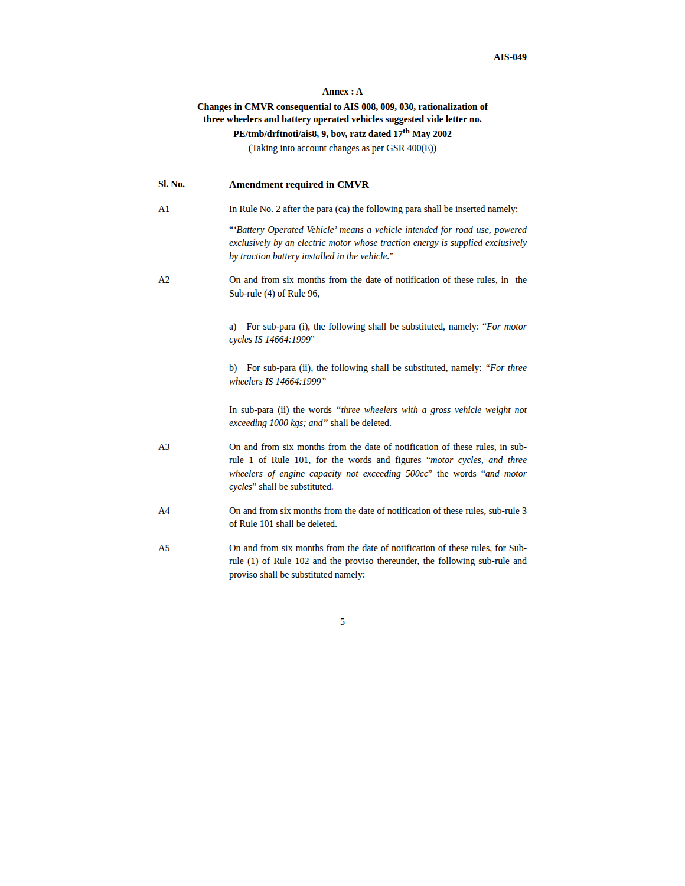AIS-049
Annex : A
Changes in CMVR consequential to AIS 008, 009, 030, rationalization of
three wheelers and battery operated vehicles suggested vide letter no.
PE/tmb/drftnoti/ais8, 9, bov, ratz dated 17th May 2002
(Taking into account changes as per GSR 400(E))
| Sl. No. | Amendment required in CMVR |
| A1 | In Rule No. 2 after the para (ca) the following para shall be inserted namely: “ ‘Battery Operated Vehicle’ means a vehicle intended for road use, powered exclusively by an electric motor whose traction energy is supplied exclusively by traction battery installed in the vehicle. ” |
| A2 | On and from six months from the date of notification of these rules, in the Sub-rule (4) of Rule 96, a) For sub-para (i), the following shall be substituted, namely: “ For motor cycles IS 14664:1999 ” b) For sub-para (ii), the following shall be substituted, namely: “For three wheelers IS 14664:1999” In sub-para (ii) the words “three wheelers with a gross vehicle weight not exceeding 1000 kgs; and” shall be deleted. |
| A3 | On and from six months from the date of notification of these rules, in sub-rule 1 of Rule 101, for the words and figures “ motor cycles, and three wheelers of engine capacity not exceeding 500cc ” the words “ and motor cycles ” shall be substituted . |
| A4 | On and from six months from the date of notification of these rules, sub-rule 3 of Rule 101 shall be deleted. |
| A5 | On and from six months from the date of notification of these rules, for Sub-rule (1) of Rule 102 and the proviso thereunder, the following sub-rule and proviso shall be substituted namely: |
5